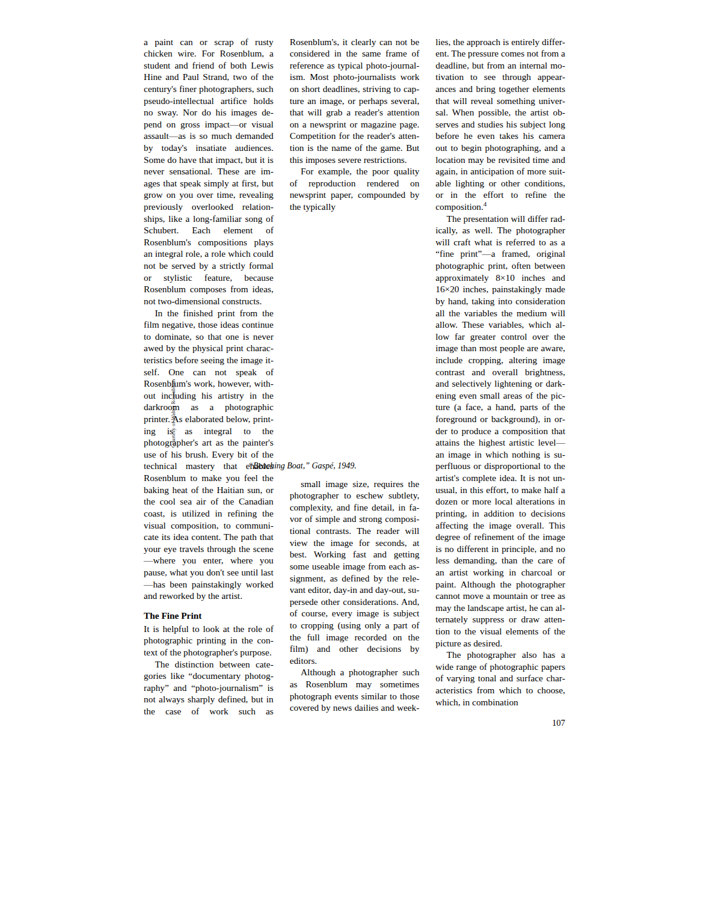a paint can or scrap of rusty chicken wire. For Rosenblum, a student and friend of both Lewis Hine and Paul Strand, two of the century's finer photographers, such pseudo-intellectual artifice holds no sway. Nor do his images depend on gross impact—or visual assault—as is so much demanded by today's insatiate audiences. Some do have that impact, but it is never sensational. These are images that speak simply at first, but grow on you over time, revealing previously overlooked relationships, like a long-familiar song of Schubert. Each element of Rosenblum's compositions plays an integral role, a role which could not be served by a strictly formal or stylistic feature, because Rosenblum composes from ideas, not two-dimensional constructs.
In the finished print from the film negative, those ideas continue to dominate, so that one is never awed by the physical print characteristics before seeing the image itself. One can not speak of Rosenblum's work, however, without including his artistry in the darkroom as a photographic printer. As elaborated below, printing is as integral to the photographer's art as the painter's use of his brush. Every bit of the technical mastery that enables Rosenblum to make you feel the baking heat of the Haitian sun, or the cool sea air of the Canadian coast, is utilized in refining the visual composition, to communicate its idea content. The path that your eye travels through the scene—where you enter, where you pause, what you don't see until last—has been painstakingly worked and reworked by the artist.
The Fine Print
It is helpful to look at the role of photographic printing in the context of the photographer's purpose.
The distinction between categories like “documentary photography” and “photo-journalism” is not always sharply defined, but in the case of work such as Rosenblum's, it clearly can not be considered in the same frame of reference as typical photo-journalism. Most photo-journalists work on short deadlines, striving to capture an image, or perhaps several, that will grab a reader's attention on a newsprint or magazine page. Competition for the reader's attention is the name of the game. But this imposes severe restrictions.
For example, the poor quality of reproduction rendered on newsprint paper, compounded by the typically
Courtesy of Walter Rosenblum
“Beaching Boat,” Gaspé, 1949.
small image size, requires the photographer to eschew subtlety, complexity, and fine detail, in favor of simple and strong compositional contrasts. The reader will view the image for seconds, at best. Working fast and getting some useable image from each assignment, as defined by the relevant editor, day-in and day-out, supersede other considerations. And, of course, every image is subject to cropping (using only a part of the full image recorded on the film) and other decisions by editors.
Although a photographer such as Rosenblum may sometimes photograph events similar to those covered by news dailies and weeklies, the approach is entirely different. The pressure comes not from a deadline, but from an internal motivation to see through appearances and bring together elements that will reveal something universal. When possible, the artist observes and studies his subject long before he even takes his camera out to begin photographing, and a location may be revisited time and again, in anticipation of more suitable lighting or other conditions, or in the effort to refine the composition.4
The presentation will differ radically, as well. The photographer will craft what is referred to as a “fine print”—a framed, original photographic print, often between approximately 8×10 inches and 16×20 inches, painstakingly made by hand, taking into consideration all the variables the medium will allow. These variables, which allow far greater control over the image than most people are aware, include cropping, altering image contrast and overall brightness, and selectively lightening or darkening even small areas of the picture (a face, a hand, parts of the foreground or background), in order to produce a composition that attains the highest artistic level—an image in which nothing is superfluous or disproportional to the artist's complete idea. It is not unusual, in this effort, to make half a dozen or more local alterations in printing, in addition to decisions affecting the image overall. This degree of refinement of the image is no different in principle, and no less demanding, than the care of an artist working in charcoal or paint. Although the photographer cannot move a mountain or tree as may the landscape artist, he can alternately suppress or draw attention to the visual elements of the picture as desired.
The photographer also has a wide range of photographic papers of varying tonal and surface characteristics from which to choose, which, in combination
107